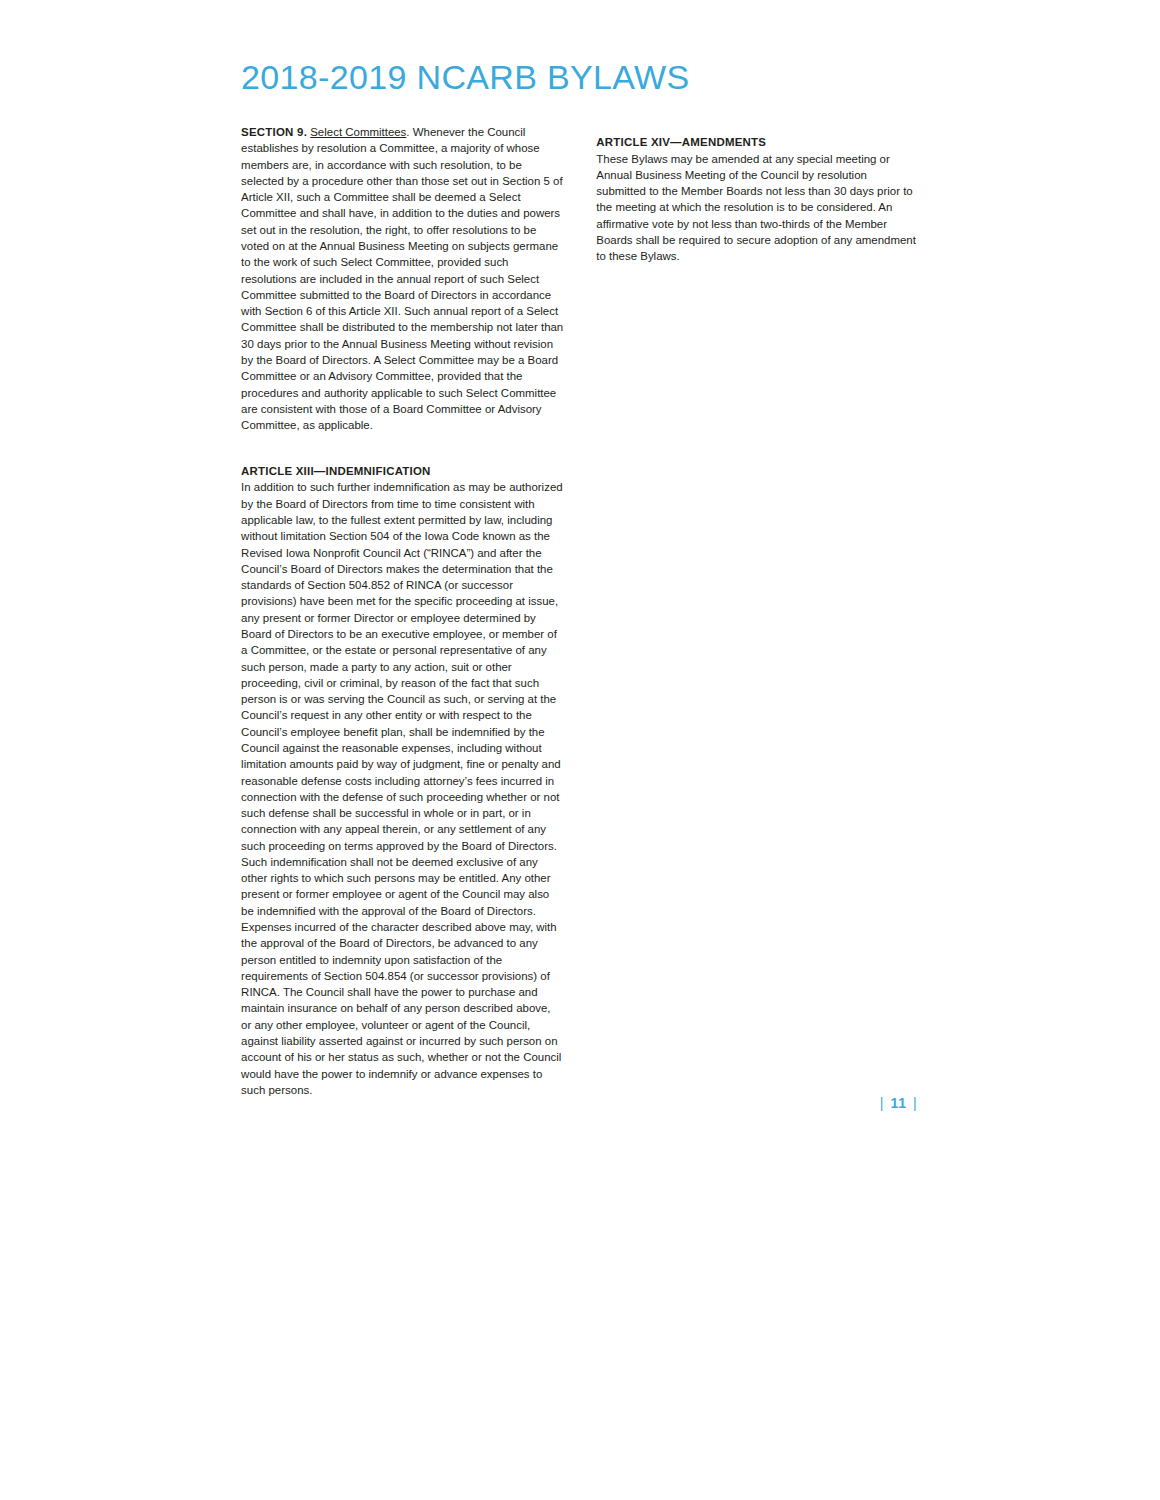2018-2019 NCARB BYLAWS
SECTION 9. Select Committees. Whenever the Council establishes by resolution a Committee, a majority of whose members are, in accordance with such resolution, to be selected by a procedure other than those set out in Section 5 of Article XII, such a Committee shall be deemed a Select Committee and shall have, in addition to the duties and powers set out in the resolution, the right, to offer resolutions to be voted on at the Annual Business Meeting on subjects germane to the work of such Select Committee, provided such resolutions are included in the annual report of such Select Committee submitted to the Board of Directors in accordance with Section 6 of this Article XII. Such annual report of a Select Committee shall be distributed to the membership not later than 30 days prior to the Annual Business Meeting without revision by the Board of Directors. A Select Committee may be a Board Committee or an Advisory Committee, provided that the procedures and authority applicable to such Select Committee are consistent with those of a Board Committee or Advisory Committee, as applicable.
Article XIII—Indemnification
In addition to such further indemnification as may be authorized by the Board of Directors from time to time consistent with applicable law, to the fullest extent permitted by law, including without limitation Section 504 of the Iowa Code known as the Revised Iowa Nonprofit Council Act (“RINCA”) and after the Council’s Board of Directors makes the determination that the standards of Section 504.852 of RINCA (or successor provisions) have been met for the specific proceeding at issue, any present or former Director or employee determined by Board of Directors to be an executive employee, or member of a Committee, or the estate or personal representative of any such person, made a party to any action, suit or other proceeding, civil or criminal, by reason of the fact that such person is or was serving the Council as such, or serving at the Council’s request in any other entity or with respect to the Council’s employee benefit plan, shall be indemnified by the Council against the reasonable expenses, including without limitation amounts paid by way of judgment, fine or penalty and reasonable defense costs including attorney’s fees incurred in connection with the defense of such proceeding whether or not such defense shall be successful in whole or in part, or in connection with any appeal therein, or any settlement of any such proceeding on terms approved by the Board of Directors. Such indemnification shall not be deemed exclusive of any other rights to which such persons may be entitled. Any other present or former employee or agent of the Council may also be indemnified with the approval of the Board of Directors. Expenses incurred of the character described above may, with the approval of the Board of Directors, be advanced to any person entitled to indemnity upon satisfaction of the requirements of Section 504.854 (or successor provisions) of RINCA. The Council shall have the power to purchase and maintain insurance on behalf of any person described above, or any other employee, volunteer or agent of the Council, against liability asserted against or incurred by such person on account of his or her status as such, whether or not the Council would have the power to indemnify or advance expenses to such persons.
Article XIV—Amendments
These Bylaws may be amended at any special meeting or Annual Business Meeting of the Council by resolution submitted to the Member Boards not less than 30 days prior to the meeting at which the resolution is to be considered. An affirmative vote by not less than two-thirds of the Member Boards shall be required to secure adoption of any amendment to these Bylaws.
| 11 |